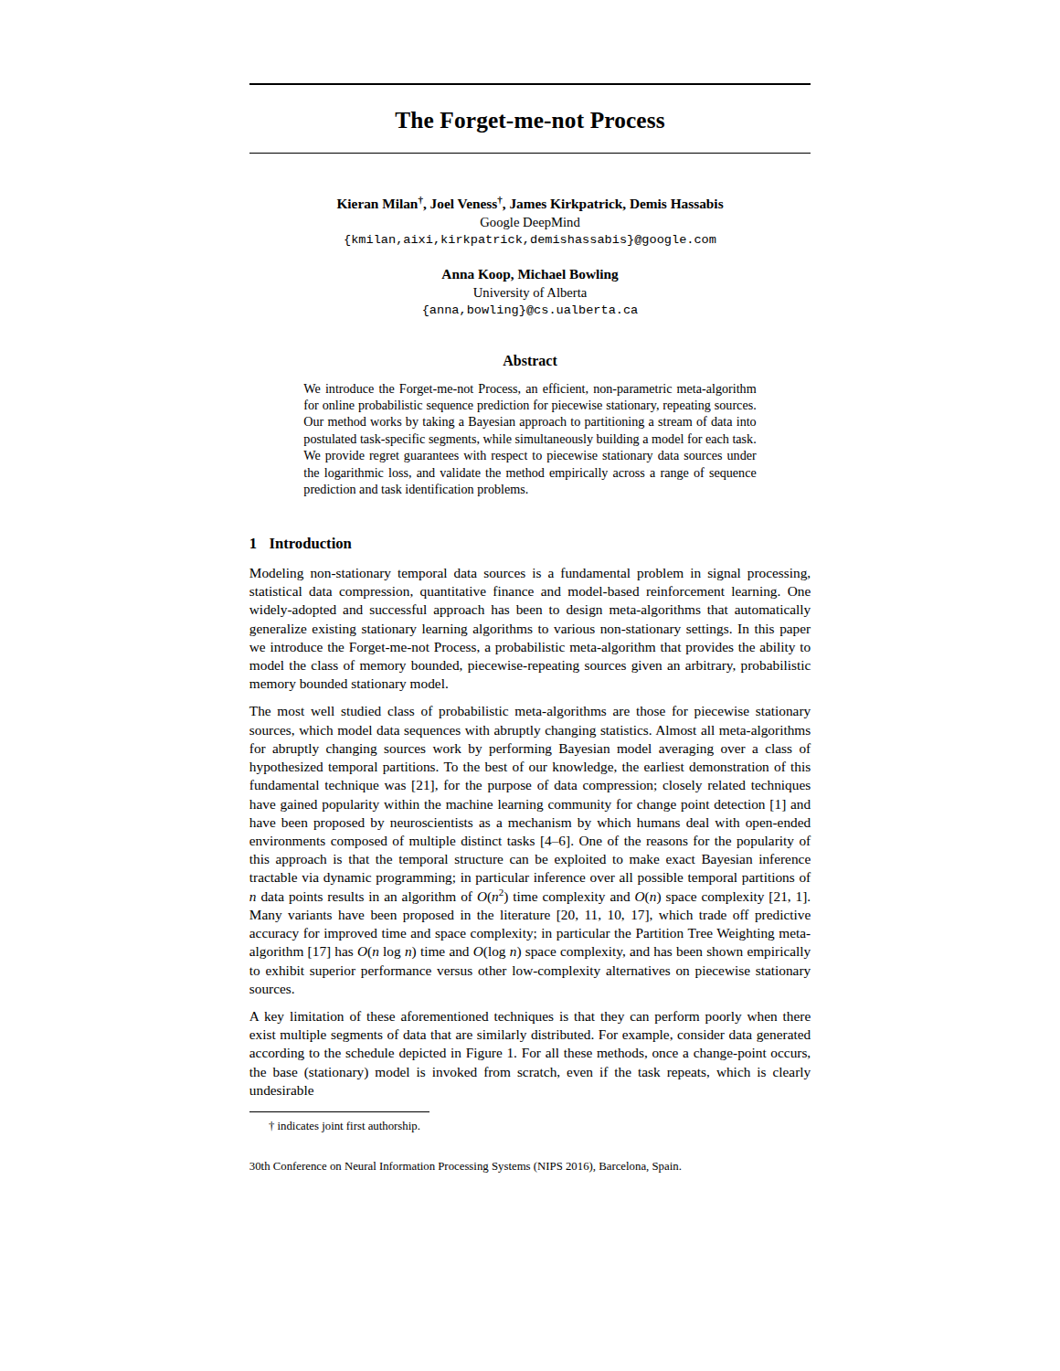The Forget-me-not Process
Kieran Milan†, Joel Veness†, James Kirkpatrick, Demis Hassabis
Google DeepMind
{kmilan,aixi,kirkpatrick,demishassabis}@google.com
Anna Koop, Michael Bowling
University of Alberta
{anna,bowling}@cs.ualberta.ca
Abstract
We introduce the Forget-me-not Process, an efficient, non-parametric meta-algorithm for online probabilistic sequence prediction for piecewise stationary, repeating sources. Our method works by taking a Bayesian approach to partitioning a stream of data into postulated task-specific segments, while simultaneously building a model for each task. We provide regret guarantees with respect to piecewise stationary data sources under the logarithmic loss, and validate the method empirically across a range of sequence prediction and task identification problems.
1 Introduction
Modeling non-stationary temporal data sources is a fundamental problem in signal processing, statistical data compression, quantitative finance and model-based reinforcement learning. One widely-adopted and successful approach has been to design meta-algorithms that automatically generalize existing stationary learning algorithms to various non-stationary settings. In this paper we introduce the Forget-me-not Process, a probabilistic meta-algorithm that provides the ability to model the class of memory bounded, piecewise-repeating sources given an arbitrary, probabilistic memory bounded stationary model.
The most well studied class of probabilistic meta-algorithms are those for piecewise stationary sources, which model data sequences with abruptly changing statistics. Almost all meta-algorithms for abruptly changing sources work by performing Bayesian model averaging over a class of hypothesized temporal partitions. To the best of our knowledge, the earliest demonstration of this fundamental technique was [21], for the purpose of data compression; closely related techniques have gained popularity within the machine learning community for change point detection [1] and have been proposed by neuroscientists as a mechanism by which humans deal with open-ended environments composed of multiple distinct tasks [4–6]. One of the reasons for the popularity of this approach is that the temporal structure can be exploited to make exact Bayesian inference tractable via dynamic programming; in particular inference over all possible temporal partitions of n data points results in an algorithm of O(n2) time complexity and O(n) space complexity [21, 1]. Many variants have been proposed in the literature [20, 11, 10, 17], which trade off predictive accuracy for improved time and space complexity; in particular the Partition Tree Weighting meta-algorithm [17] has O(n log n) time and O(log n) space complexity, and has been shown empirically to exhibit superior performance versus other low-complexity alternatives on piecewise stationary sources.
A key limitation of these aforementioned techniques is that they can perform poorly when there exist multiple segments of data that are similarly distributed. For example, consider data generated according to the schedule depicted in Figure 1. For all these methods, once a change-point occurs, the base (stationary) model is invoked from scratch, even if the task repeats, which is clearly undesirable
† indicates joint first authorship.
30th Conference on Neural Information Processing Systems (NIPS 2016), Barcelona, Spain.